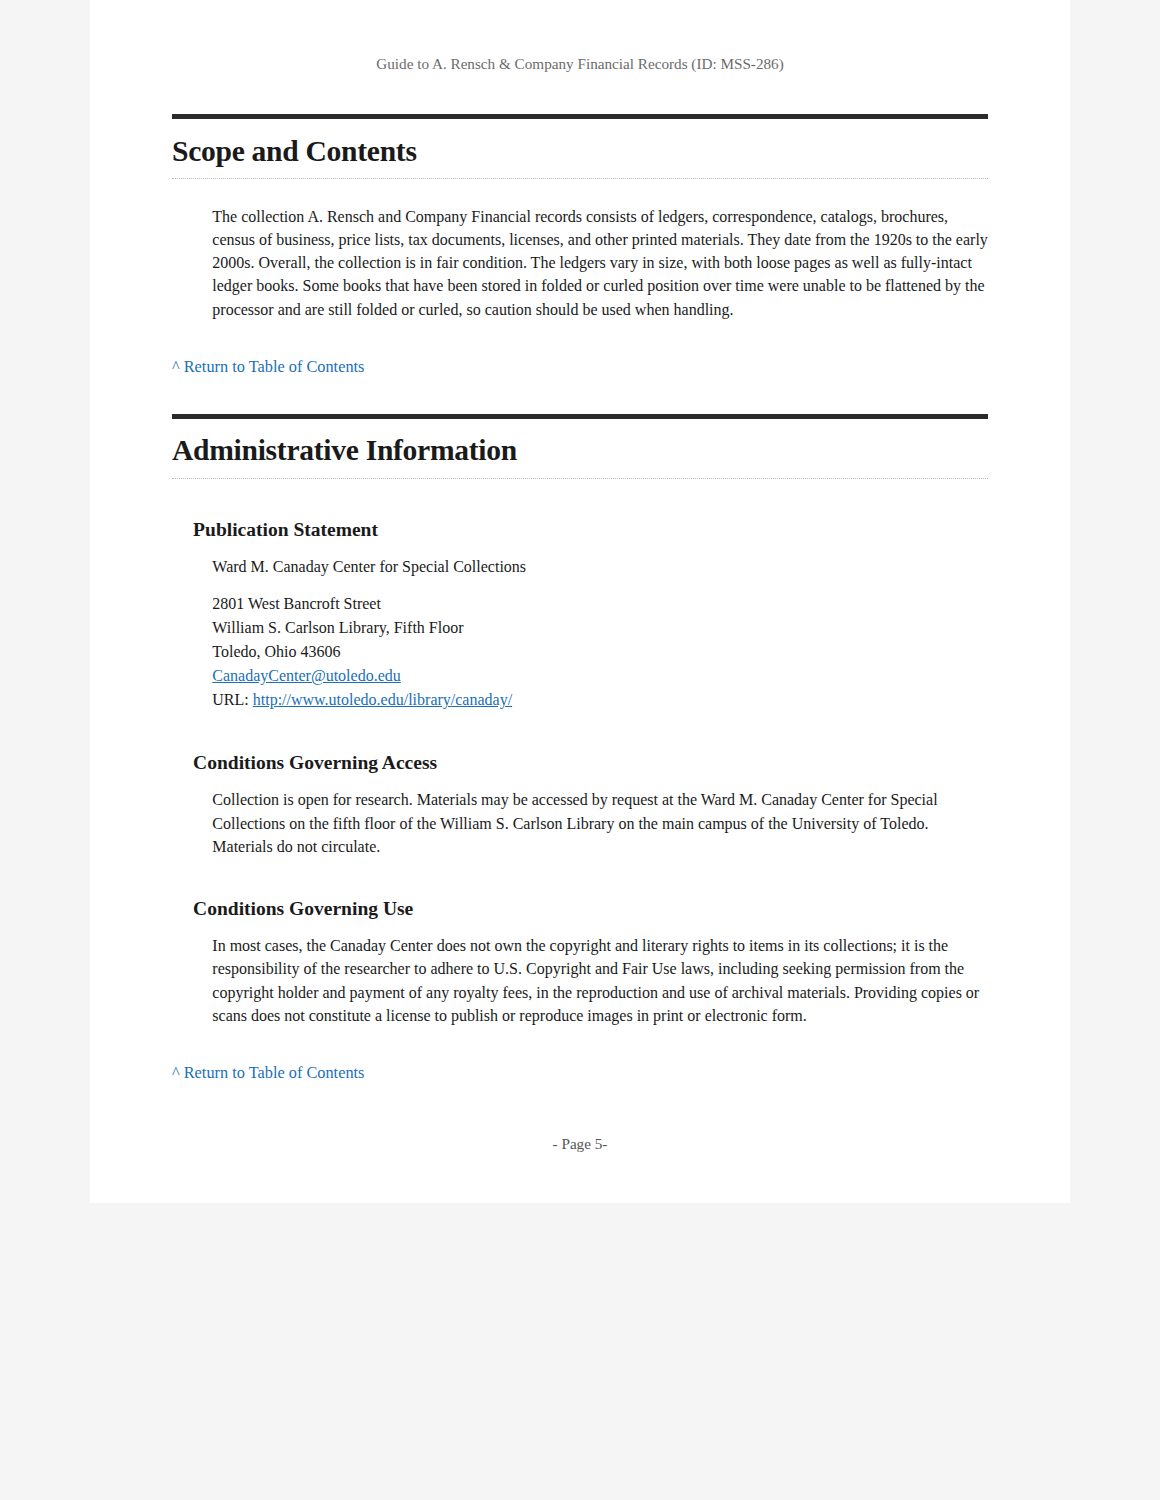Guide to A. Rensch & Company Financial Records (ID: MSS-286)
Scope and Contents
The collection A. Rensch and Company Financial records consists of ledgers, correspondence, catalogs, brochures, census of business, price lists, tax documents, licenses, and other printed materials. They date from the 1920s to the early 2000s. Overall, the collection is in fair condition. The ledgers vary in size, with both loose pages as well as fully-intact ledger books. Some books that have been stored in folded or curled position over time were unable to be flattened by the processor and are still folded or curled, so caution should be used when handling.
^ Return to Table of Contents
Administrative Information
Publication Statement
Ward M. Canaday Center for Special Collections
2801 West Bancroft Street
William S. Carlson Library, Fifth Floor
Toledo, Ohio 43606
CanadayCenter@utoledo.edu
URL: http://www.utoledo.edu/library/canaday/
Conditions Governing Access
Collection is open for research. Materials may be accessed by request at the Ward M. Canaday Center for Special Collections on the fifth floor of the William S. Carlson Library on the main campus of the University of Toledo. Materials do not circulate.
Conditions Governing Use
In most cases, the Canaday Center does not own the copyright and literary rights to items in its collections; it is the responsibility of the researcher to adhere to U.S. Copyright and Fair Use laws, including seeking permission from the copyright holder and payment of any royalty fees, in the reproduction and use of archival materials. Providing copies or scans does not constitute a license to publish or reproduce images in print or electronic form.
^ Return to Table of Contents
- Page 5-